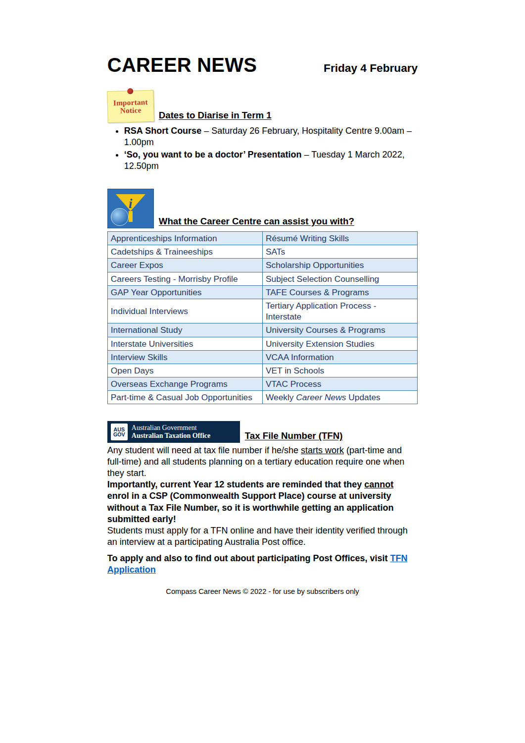CAREER NEWS
Friday 4 February
Important
Notice
Dates to Diarise in Term 1
RSA Short Course – Saturday 26 February, Hospitality Centre 9.00am – 1.00pm
‘So, you want to be a doctor’ Presentation – Tuesday 1 March 2022, 12.50pm
i
What the Career Centre can assist you with?
| Apprenticeships Information | Résumé Writing Skills |
| Cadetships & Traineeships | SATs |
| Career Expos | Scholarship Opportunities |
| Careers Testing - Morrisby Profile | Subject Selection Counselling |
| GAP Year Opportunities | TAFE Courses & Programs |
| Individual Interviews | Tertiary Application Process - Interstate |
| International Study | University Courses & Programs |
| Interstate Universities | University Extension Studies |
| Interview Skills | VCAA Information |
| Open Days | VET in Schools |
| Overseas Exchange Programs | VTAC Process |
| Part-time & Casual Job Opportunities | Weekly Career News Updates |
AUS
GOV
Australian Government Australian Taxation Office
Tax File Number (TFN)
Any student will need at tax file number if he/she starts work (part-time and full-time) and all students planning on a tertiary education require one when they start.
Importantly, current Year 12 students are reminded that they cannot enrol in a CSP (Commonwealth Support Place) course at university without a Tax File Number, so it is worthwhile getting an application submitted early!
Students must apply for a TFN online and have their identity verified through an interview at a participating Australia Post office.
To apply and also to find out about participating Post Offices, visit TFN Application
Compass Career News © 2022 - for use by subscribers only